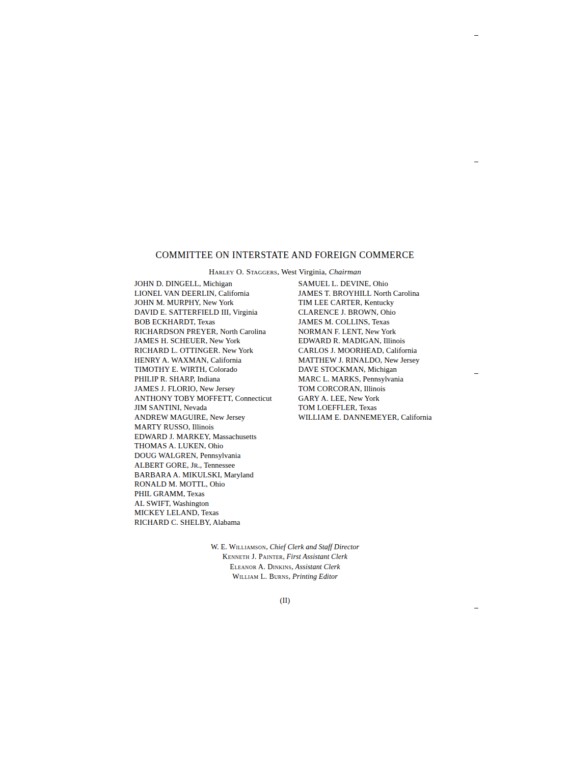Committee on Interstate and Foreign Commerce
Harley O. Staggers, West Virginia, Chairman
JOHN D. DINGELL, Michigan
LIONEL VAN DEERLIN, California
JOHN M. MURPHY, New York
DAVID E. SATTERFIELD III, Virginia
BOB ECKHARDT, Texas
RICHARDSON PREYER, North Carolina
JAMES H. SCHEUER, New York
RICHARD L. OTTINGER. New York
HENRY A. WAXMAN, California
TIMOTHY E. WIRTH, Colorado
PHILIP R. SHARP, Indiana
JAMES J. FLORIO, New Jersey
ANTHONY TOBY MOFFETT, Connecticut
JIM SANTINI, Nevada
ANDREW MAGUIRE, New Jersey
MARTY RUSSO, Illinois
EDWARD J. MARKEY, Massachusetts
THOMAS A. LUKEN, Ohio
DOUG WALGREN, Pennsylvania
ALBERT GORE, JR., Tennessee
BARBARA A. MIKULSKI, Maryland
RONALD M. MOTTL, Ohio
PHIL GRAMM, Texas
AL SWIFT, Washington
MICKEY LELAND, Texas
RICHARD C. SHELBY, Alabama
SAMUEL L. DEVINE, Ohio
JAMES T. BROYHILL North Carolina
TIM LEE CARTER, Kentucky
CLARENCE J. BROWN, Ohio
JAMES M. COLLINS, Texas
NORMAN F. LENT, New York
EDWARD R. MADIGAN, Illinois
CARLOS J. MOORHEAD, California
MATTHEW J. RINALDO, New Jersey
DAVE STOCKMAN, Michigan
MARC L. MARKS, Pennsylvania
TOM CORCORAN, Illinois
GARY A. LEE, New York
TOM LOEFFLER, Texas
WILLIAM E. DANNEMEYER, California
W. E. Williamson, Chief Clerk and Staff Director
Kenneth J. Painter, First Assistant Clerk
Eleanor A. Dinkins, Assistant Clerk
William L. Burns, Printing Editor
(II)